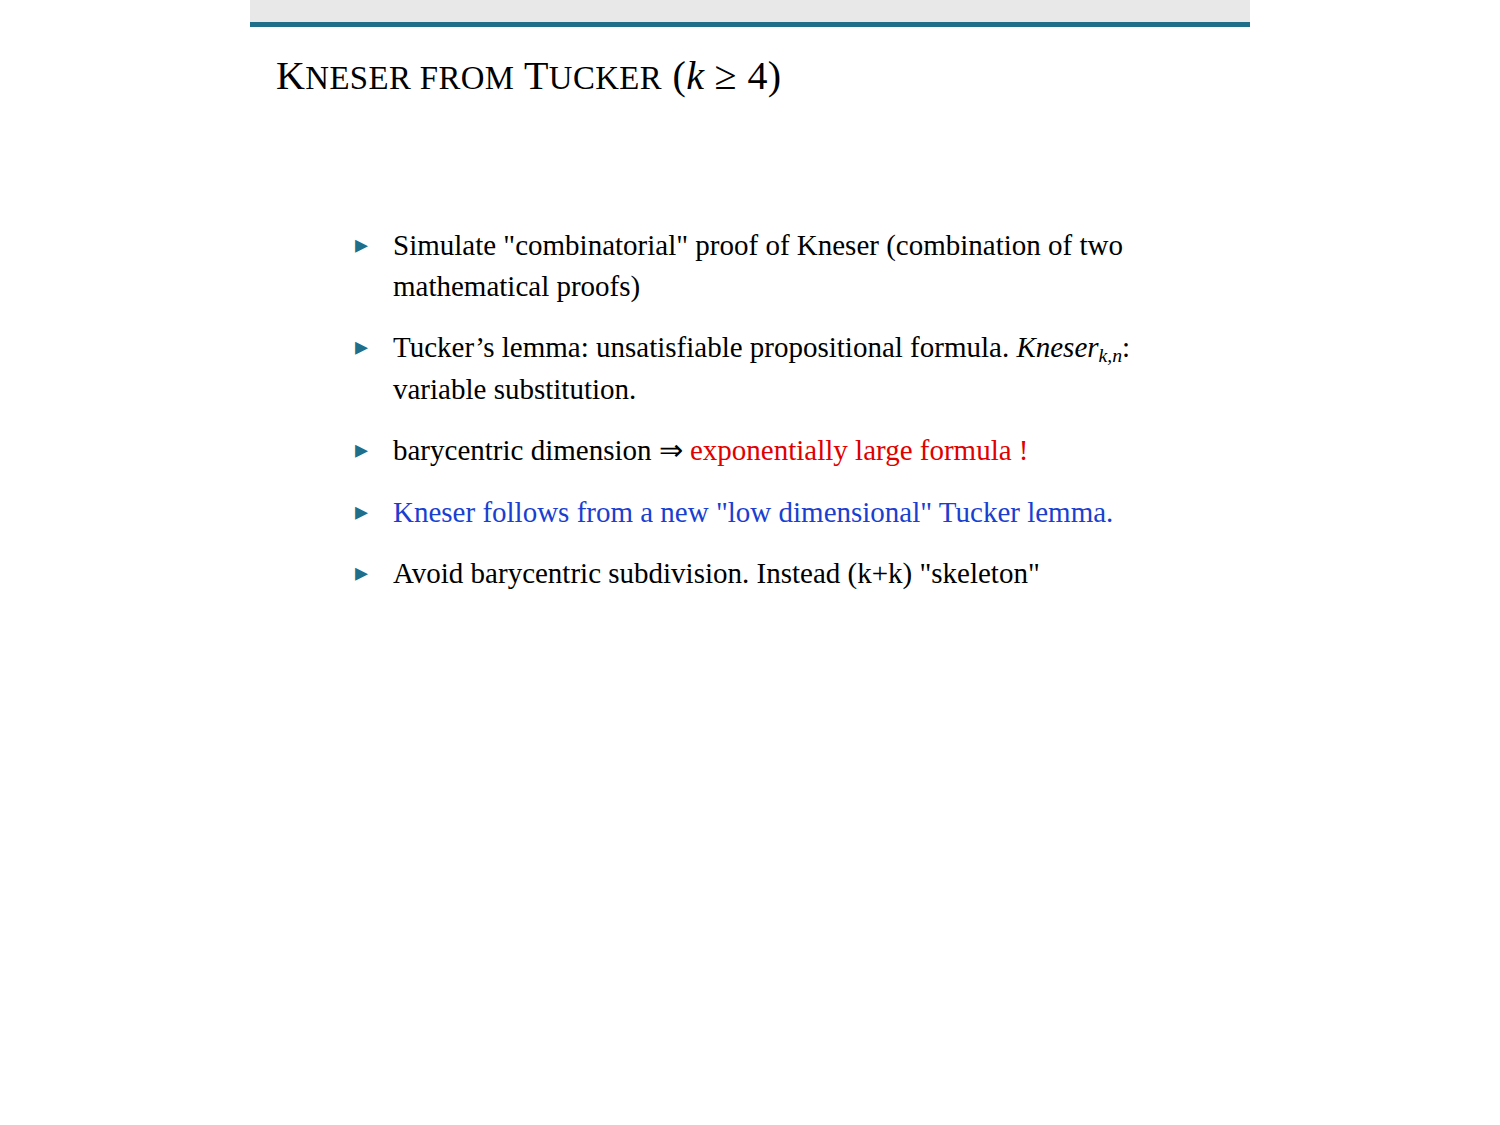KNESER FROM TUCKER (k ≥ 4)
Simulate "combinatorial" proof of Kneser (combination of two mathematical proofs)
Tucker’s lemma: unsatisfiable propositional formula. Kneserk,n: variable substitution.
barycentric dimension ⇒ exponentially large formula !
Kneser follows from a new "low dimensional" Tucker lemma.
Avoid barycentric subdivision. Instead (k+k) "skeleton"